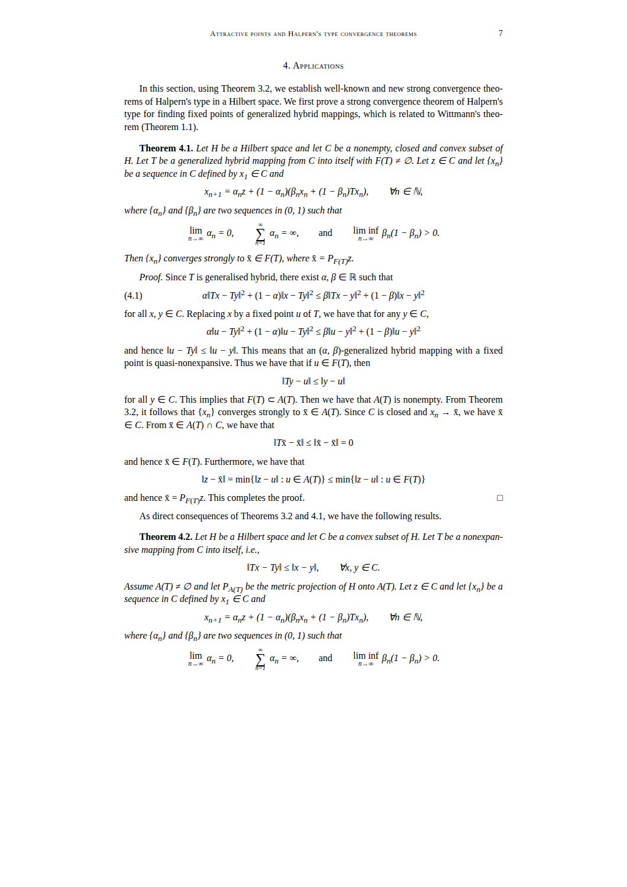Attractive points and Halpern's type convergence theorems 7
4. Applications
In this section, using Theorem 3.2, we establish well-known and new strong convergence theorems of Halpern's type in a Hilbert space. We first prove a strong convergence theorem of Halpern's type for finding fixed points of generalized hybrid mappings, which is related to Wittmann's theorem (Theorem 1.1).
Theorem 4.1. Let H be a Hilbert space and let C be a nonempty, closed and convex subset of H. Let T be a generalized hybrid mapping from C into itself with F(T) ≠ ∅. Let z ∈ C and let {xn} be a sequence in C defined by x1 ∈ C and
xn+1 = αnz + (1 − αn)(βnxn + (1 − βn)Txn), ∀n ∈ ℕ,
where {αn} and {βn} are two sequences in (0, 1) such that
lim n→∞ αn = 0, ∞∑n=1 αn = ∞, and lim inf n→∞ βn(1 − βn) > 0.
Then {xn} converges strongly to x̄ ∈ F(T), where x̄ = PF(T)z.
Proof. Since T is generalised hybrid, there exist α, β ∈ ℝ such that
(4.1) α‖Tx − Ty‖2 + (1 − α)‖x − Ty‖2 ≤ β‖Tx − y‖2 + (1 − β)‖x − y‖2
for all x, y ∈ C. Replacing x by a fixed point u of T, we have that for any y ∈ C,
α‖u − Ty‖2 + (1 − α)‖u − Ty‖2 ≤ β‖u − y‖2 + (1 − β)‖u − y‖2
and hence ‖u − Ty‖ ≤ ‖u − y‖. This means that an (α, β)-generalized hybrid mapping with a fixed point is quasi-nonexpansive. Thus we have that if u ∈ F(T), then
‖Ty − u‖ ≤ ‖y − u‖
for all y ∈ C. This implies that F(T) ⊂ A(T). Then we have that A(T) is nonempty. From Theorem 3.2, it follows that {xn} converges strongly to x̄ ∈ A(T). Since C is closed and xn → x̄, we have x̄ ∈ C. From x̄ ∈ A(T) ∩ C, we have that
‖Tx̄ − x̄‖ ≤ ‖x̄ − x̄‖ = 0
and hence x̄ ∈ F(T). Furthermore, we have that
‖z − x̄‖ = min{‖z − u‖ : u ∈ A(T)} ≤ min{‖z − u‖ : u ∈ F(T)}
and hence x̄ = PF(T)z. This completes the proof. □
As direct consequences of Theorems 3.2 and 4.1, we have the following results.
Theorem 4.2. Let H be a Hilbert space and let C be a convex subset of H. Let T be a nonexpansive mapping from C into itself, i.e.,
‖Tx − Ty‖ ≤ ‖x − y‖, ∀x, y ∈ C.
Assume A(T) ≠ ∅ and let PA(T) be the metric projection of H onto A(T). Let z ∈ C and let {xn} be a sequence in C defined by x1 ∈ C and
xn+1 = αnz + (1 − αn)(βnxn + (1 − βn)Txn), ∀n ∈ ℕ,
where {αn} and {βn} are two sequences in (0, 1) such that
lim n→∞ αn = 0, ∞∑n=1 αn = ∞, and lim inf n→∞ βn(1 − βn) > 0.